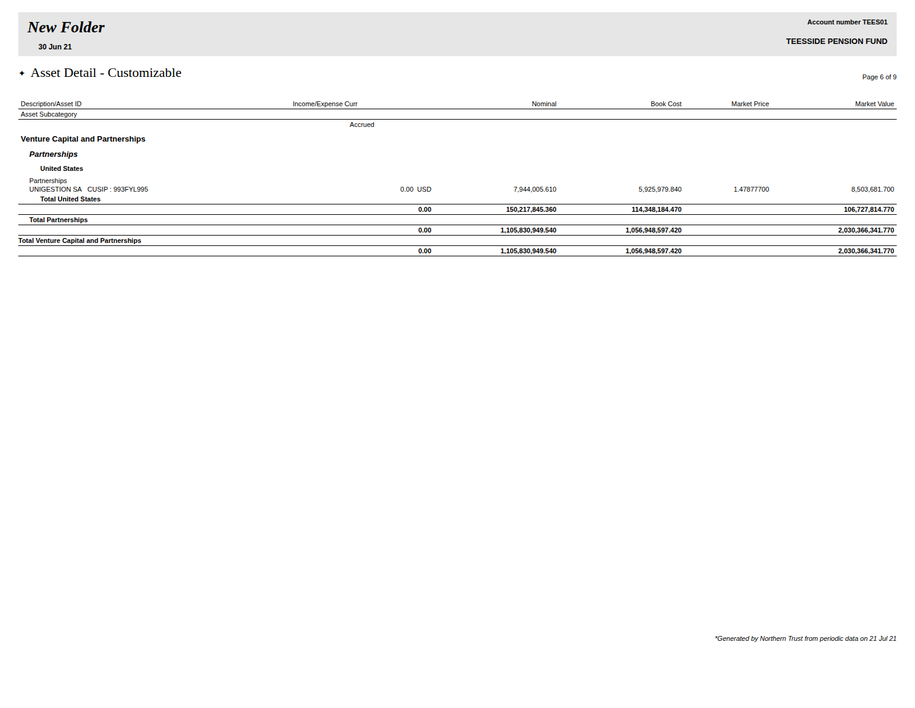New Folder
30 Jun 21
Account number TEES01
TEESSIDE PENSION FUND
✦Asset Detail - Customizable
Page 6 of 9
| Asset Subcategory |
| | Accrued | |
| Description/Asset ID | Income/Expense Curr | Nominal | Book Cost | Market Price | Market Value |
| Venture Capital and Partnerships |
| Partnerships |
| United States |
| Partnerships |
| UNIGESTION SA CUSIP : 993FYL995 | 0.00 USD | 7,944,005.610 | 5,925,979.840 | 1.47877700 | 8,503,681.700 |
| Total United States |
| | 0.00 | 150,217,845.360 | 114,348,184.470 | | 106,727,814.770 |
| Total Partnerships |
| | 0.00 | 1,105,830,949.540 | 1,056,948,597.420 | | 2,030,366,341.770 |
| Total Venture Capital and Partnerships |
| | 0.00 | 1,105,830,949.540 | 1,056,948,597.420 | | 2,030,366,341.770 |
*Generated by Northern Trust from periodic data on 21 Jul 21